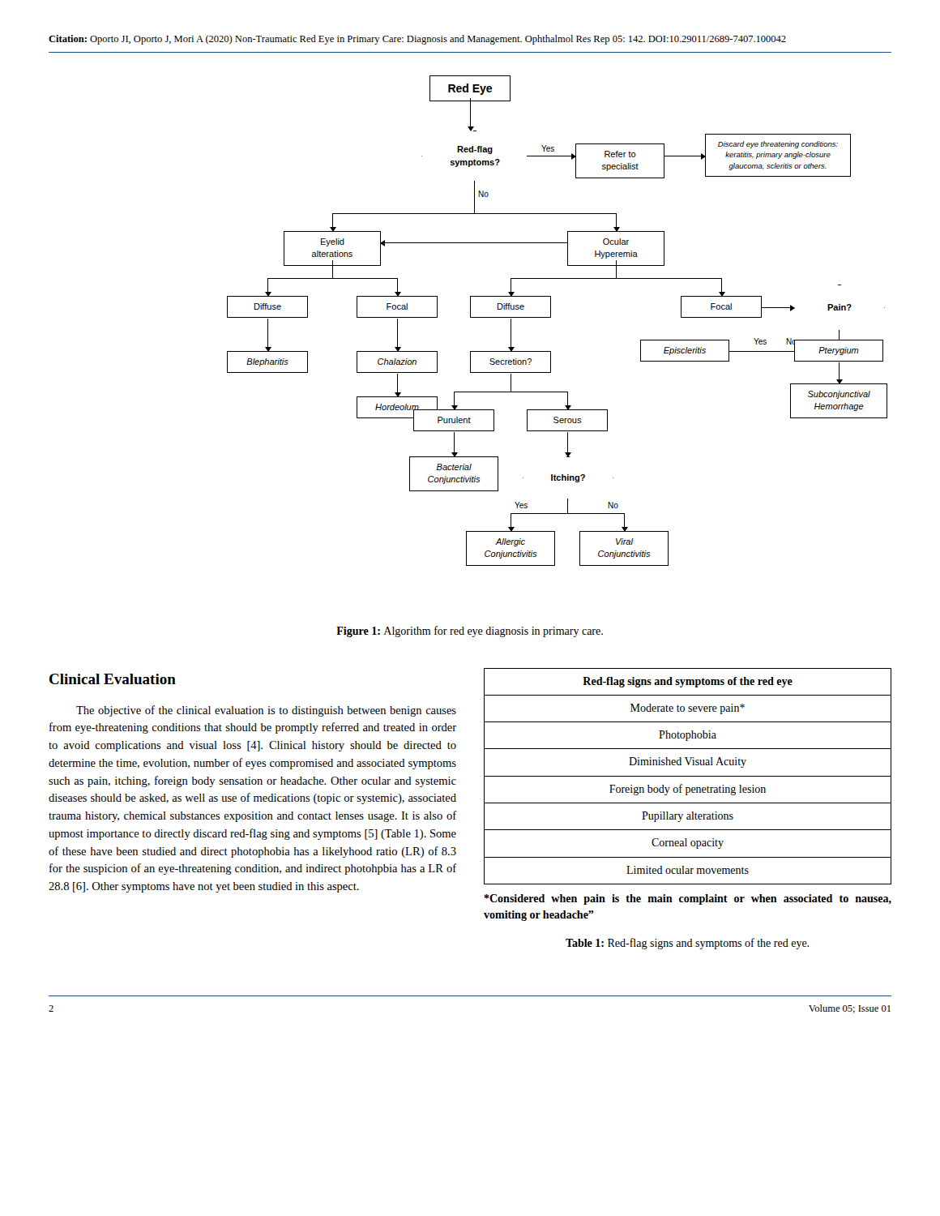Citation: Oporto JI, Oporto J, Mori A (2020) Non-Traumatic Red Eye in Primary Care: Diagnosis and Management. Ophthalmol Res Rep 05: 142. DOI:10.29011/2689-7407.100042
Red Eye
Red-flag
symptoms?
Yes
Refer to
specialist
Discard eye threatening conditions:
keratitis, primary angle-closure
glaucoma, scleritis or others.
No
Eyelid
alterations
Ocular
Hyperemia
Diffuse
Focal
Blepharitis
Chalazion
Hordeolum
Diffuse
Focal
Pain?
Secretion?
Purulent
Serous
Bacterial
Conjunctivitis
Itching?
Yes
No
Allergic
Conjunctivitis
Viral
Conjunctivitis
Yes
No
Episcleritis
Pterygium
Subconjunctival
Hemorrhage
Figure 1: Algorithm for red eye diagnosis in primary care.
Clinical Evaluation
The objective of the clinical evaluation is to distinguish between benign causes from eye-threatening conditions that should be promptly referred and treated in order to avoid complications and visual loss [4]. Clinical history should be directed to determine the time, evolution, number of eyes compromised and associated symptoms such as pain, itching, foreign body sensation or headache. Other ocular and systemic diseases should be asked, as well as use of medications (topic or systemic), associated trauma history, chemical substances exposition and contact lenses usage. It is also of upmost importance to directly discard red-flag sing and symptoms [5] (Table 1). Some of these have been studied and direct photophobia has a likelyhood ratio (LR) of 8.3 for the suspicion of an eye-threatening condition, and indirect photohpbia has a LR of 28.8 [6]. Other symptoms have not yet been studied in this aspect.
| Red-flag signs and symptoms of the red eye |
| --- |
| Moderate to severe pain* |
| Photophobia |
| Diminished Visual Acuity |
| Foreign body of penetrating lesion |
| Pupillary alterations |
| Corneal opacity |
| Limited ocular movements |
*Considered when pain is the main complaint or when associated to nausea, vomiting or headache”
Table 1: Red-flag signs and symptoms of the red eye.
2
Volume 05; Issue 01